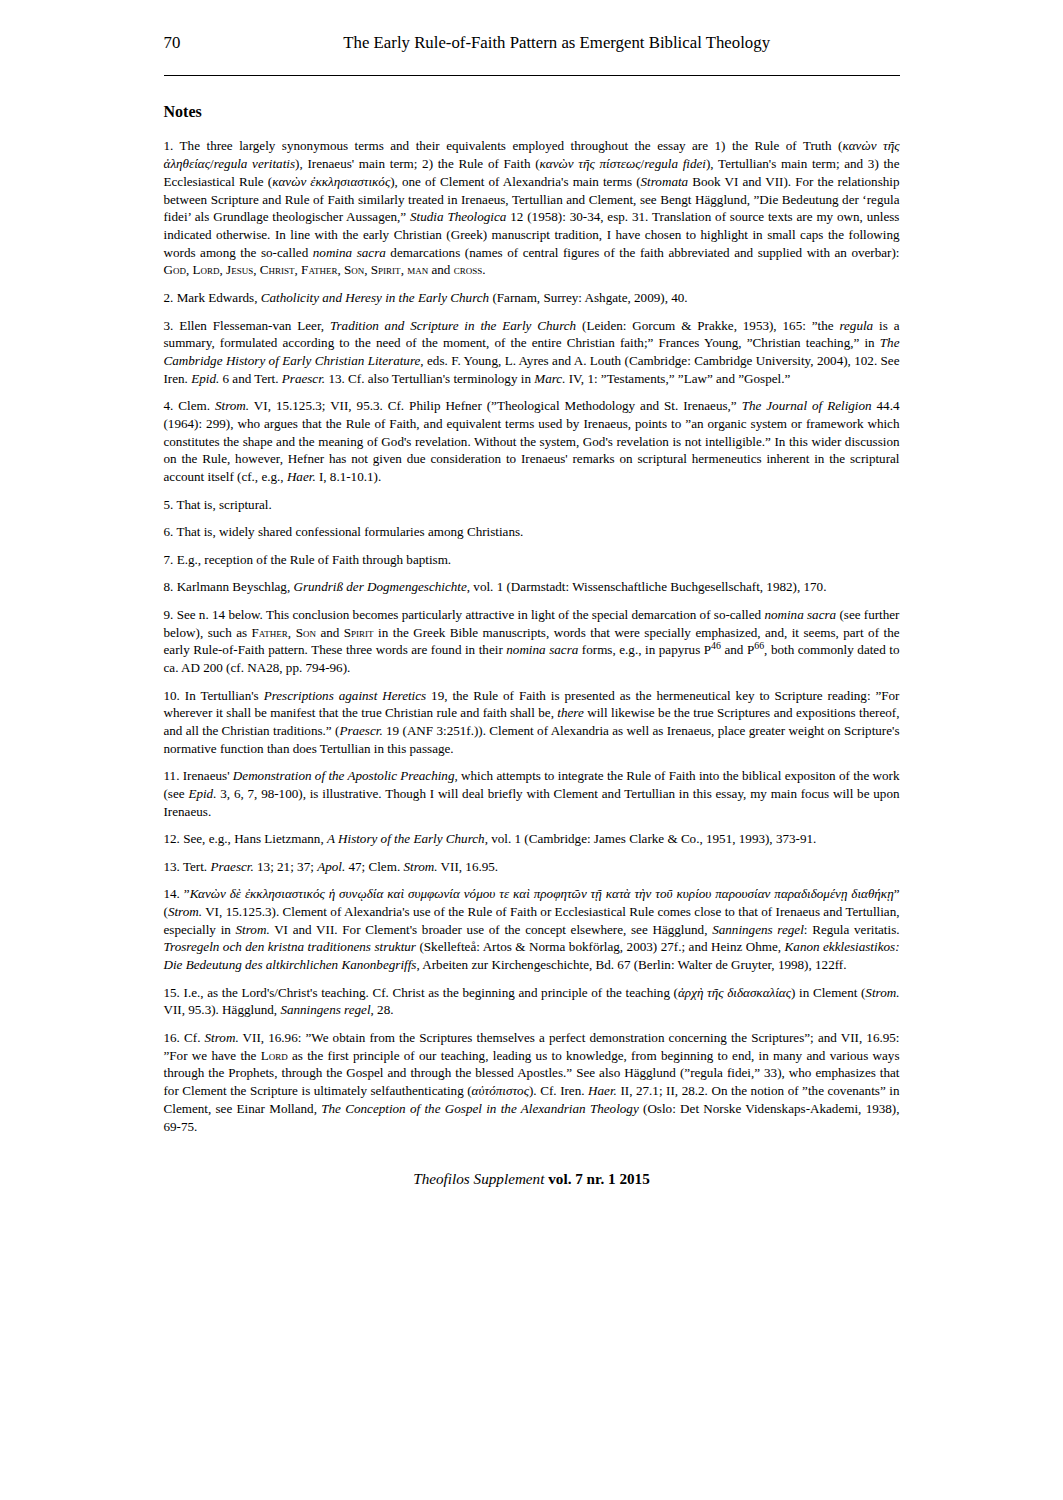70 The Early Rule-of-Faith Pattern as Emergent Biblical Theology
Notes
The three largely synonymous terms and their equivalents employed throughout the essay are 1) the Rule of Truth (κανὼν τῆς ἀληθείας/regula veritatis), Irenaeus' main term; 2) the Rule of Faith (κανὼν τῆς πίστεως/regula fidei), Tertullian's main term; and 3) the Ecclesiastical Rule (κανὼν ἐκκλησιαστικός), one of Clement of Alexandria's main terms (Stromata Book VI and VII). For the relationship between Scripture and Rule of Faith similarly treated in Irenaeus, Tertullian and Clement, see Bengt Hägglund, ”Die Bedeutung der ‘regula fidei’ als Grundlage theologischer Aussagen,” Studia Theologica 12 (1958): 30-34, esp. 31. Translation of source texts are my own, unless indicated otherwise. In line with the early Christian (Greek) manuscript tradition, I have chosen to highlight in small caps the following words among the so-called nomina sacra demarcations (names of central figures of the faith abbreviated and supplied with an overbar): God, Lord, Jesus, Christ, Father, Son, Spirit, man and cross.
Mark Edwards, Catholicity and Heresy in the Early Church (Farnam, Surrey: Ashgate, 2009), 40.
Ellen Flesseman-van Leer, Tradition and Scripture in the Early Church (Leiden: Gorcum & Prakke, 1953), 165: ”the regula is a summary, formulated according to the need of the moment, of the entire Christian faith;” Frances Young, ”Christian teaching,” in The Cambridge History of Early Christian Literature, eds. F. Young, L. Ayres and A. Louth (Cambridge: Cambridge University, 2004), 102. See Iren. Epid. 6 and Tert. Praescr. 13. Cf. also Tertullian's terminology in Marc. IV, 1: ”Testaments,” ”Law” and ”Gospel.”
Clem. Strom. VI, 15.125.3; VII, 95.3. Cf. Philip Hefner (”Theological Methodology and St. Irenaeus,” The Journal of Religion 44.4 (1964): 299), who argues that the Rule of Faith, and equivalent terms used by Irenaeus, points to ”an organic system or framework which constitutes the shape and the meaning of God's revelation. Without the system, God's revelation is not intelligible.” In this wider discussion on the Rule, however, Hefner has not given due consideration to Irenaeus' remarks on scriptural hermeneutics inherent in the scriptural account itself (cf., e.g., Haer. I, 8.1-10.1).
That is, scriptural.
That is, widely shared confessional formularies among Christians.
E.g., reception of the Rule of Faith through baptism.
Karlmann Beyschlag, Grundriß der Dogmengeschichte, vol. 1 (Darmstadt: Wissenschaftliche Buchgesellschaft, 1982), 170.
See n. 14 below. This conclusion becomes particularly attractive in light of the special demarcation of so-called nomina sacra (see further below), such as Father, Son and Spirit in the Greek Bible manuscripts, words that were specially emphasized, and, it seems, part of the early Rule-of-Faith pattern. These three words are found in their nomina sacra forms, e.g., in papyrus P46 and P66, both commonly dated to ca. AD 200 (cf. NA28, pp. 794-96).
In Tertullian's Prescriptions against Heretics 19, the Rule of Faith is presented as the hermeneutical key to Scripture reading: ”For wherever it shall be manifest that the true Christian rule and faith shall be, there will likewise be the true Scriptures and expositions thereof, and all the Christian traditions.” (Praescr. 19 (ANF 3:251f.)). Clement of Alexandria as well as Irenaeus, place greater weight on Scripture's normative function than does Tertullian in this passage.
Irenaeus' Demonstration of the Apostolic Preaching, which attempts to integrate the Rule of Faith into the biblical expositon of the work (see Epid. 3, 6, 7, 98-100), is illustrative. Though I will deal briefly with Clement and Tertullian in this essay, my main focus will be upon Irenaeus.
See, e.g., Hans Lietzmann, A History of the Early Church, vol. 1 (Cambridge: James Clarke & Co., 1951, 1993), 373-91.
Tert. Praescr. 13; 21; 37; Apol. 47; Clem. Strom. VII, 16.95.
”Κανὼν δὲ ἐκκλησιαστικός ἡ συνῳδία καὶ συμφωνία νόμου τε καὶ προφητῶν τῇ κατὰ τὴν τοῦ κυρίου παρουσίαν παραδιδομένῃ διαθήκῃ” (Strom. VI, 15.125.3). Clement of Alexandria's use of the Rule of Faith or Ecclesiastical Rule comes close to that of Irenaeus and Tertullian, especially in Strom. VI and VII. For Clement's broader use of the concept elsewhere, see Hägglund, Sanningens regel: Regula veritatis. Trosregeln och den kristna traditionens struktur (Skellefteå: Artos & Norma bokförlag, 2003) 27f.; and Heinz Ohme, Kanon ekklesiastikos: Die Bedeutung des altkirchlichen Kanonbegriffs, Arbeiten zur Kirchengeschichte, Bd. 67 (Berlin: Walter de Gruyter, 1998), 122ff.
I.e., as the Lord's/Christ's teaching. Cf. Christ as the beginning and principle of the teaching (ἀρχὴ τῆς διδασκαλίας) in Clement (Strom. VII, 95.3). Hägglund, Sanningens regel, 28.
Cf. Strom. VII, 16.96: ”We obtain from the Scriptures themselves a perfect demonstration concerning the Scriptures”; and VII, 16.95: ”For we have the Lord as the first principle of our teaching, leading us to knowledge, from beginning to end, in many and various ways through the Prophets, through the Gospel and through the blessed Apostles.” See also Hägglund (”regula fidei,” 33), who emphasizes that for Clement the Scripture is ultimately selfauthenticating (αὐτόπιστος). Cf. Iren. Haer. II, 27.1; II, 28.2. On the notion of ”the covenants” in Clement, see Einar Molland, The Conception of the Gospel in the Alexandrian Theology (Oslo: Det Norske Videnskaps-Akademi, 1938), 69-75.
Theofilos Supplement vol. 7 nr. 1 2015